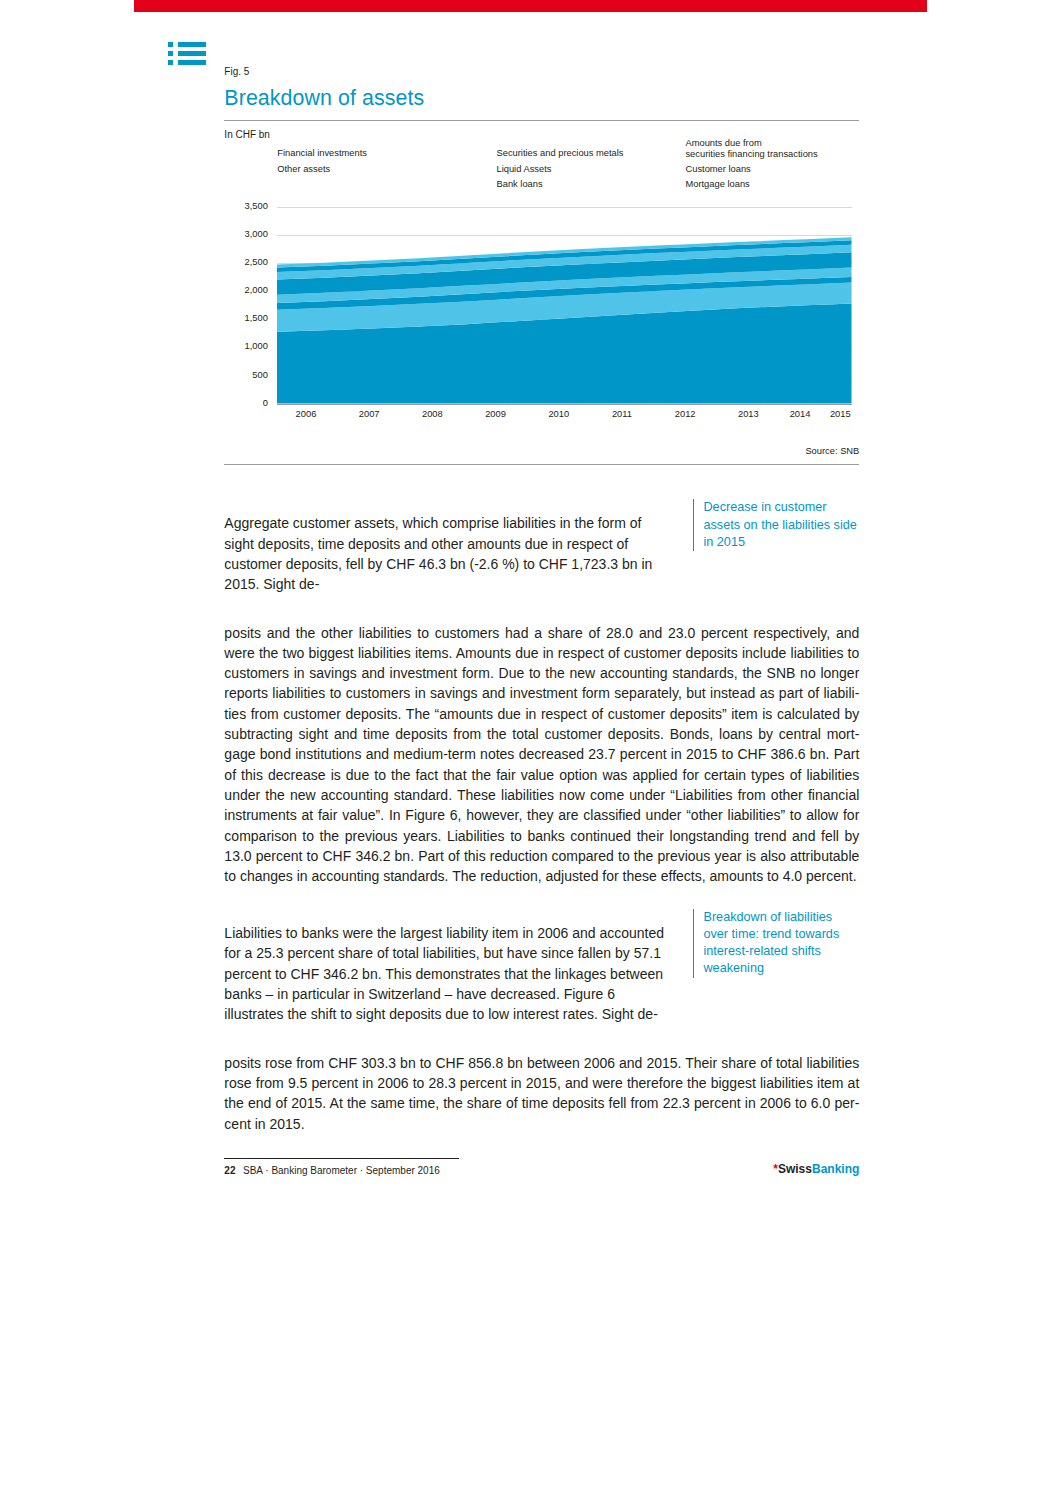Fig. 5
Breakdown of assets
In CHF bn
Financial investments
Other assets
Securities and precious metals
Liquid Assets
Bank loans
Amounts due from
securities financing transactions
Customer loans
Mortgage loans
3,500
3,000
2,500
2,000
1,500
1,000
500
0
2006 2007 2008 2009 2010 2011 2012 2013 2014 2015
Source: SNB
Aggregate customer assets, which comprise liabilities in the form of sight deposits, time deposits and other amounts due in respect of customer deposits, fell by CHF 46.3 bn (-2.6 %) to CHF 1,723.3 bn in 2015. Sight de-
Decrease in customer assets on the liabilities side in 2015
posits and the other liabilities to customers had a share of 28.0 and 23.0 percent respectively, and were the two biggest liabilities items. Amounts due in respect of customer deposits include liabilities to customers in savings and investment form. Due to the new accounting standards, the SNB no longer reports liabilities to customers in savings and investment form separately, but instead as part of liabilities from customer deposits. The “amounts due in respect of customer deposits” item is calculated by subtracting sight and time deposits from the total customer deposits. Bonds, loans by central mortgage bond institutions and medium-term notes decreased 23.7 percent in 2015 to CHF 386.6 bn. Part of this decrease is due to the fact that the fair value option was applied for certain types of liabilities under the new accounting standard. These liabilities now come under “Liabilities from other financial instruments at fair value”. In Figure 6, however, they are classified under “other liabilities” to allow for comparison to the previous years. Liabilities to banks continued their longstanding trend and fell by 13.0 percent to CHF 346.2 bn. Part of this reduction compared to the previous year is also attributable to changes in accounting standards. The reduction, adjusted for these effects, amounts to 4.0 percent.
Liabilities to banks were the largest liability item in 2006 and accounted for a 25.3 percent share of total liabilities, but have since fallen by 57.1 percent to CHF 346.2 bn. This demonstrates that the linkages between banks – in particular in Switzerland – have decreased. Figure 6 illustrates the shift to sight deposits due to low interest rates. Sight de-
Breakdown of liabilities over time: trend towards interest-related shifts weakening
posits rose from CHF 303.3 bn to CHF 856.8 bn between 2006 and 2015. Their share of total liabilities rose from 9.5 percent in 2006 to 28.3 percent in 2015, and were therefore the biggest liabilities item at the end of 2015. At the same time, the share of time deposits fell from 22.3 percent in 2006 to 6.0 percent in 2015.
22 SBA · Banking Barometer · September 2016
*Swiss Banking